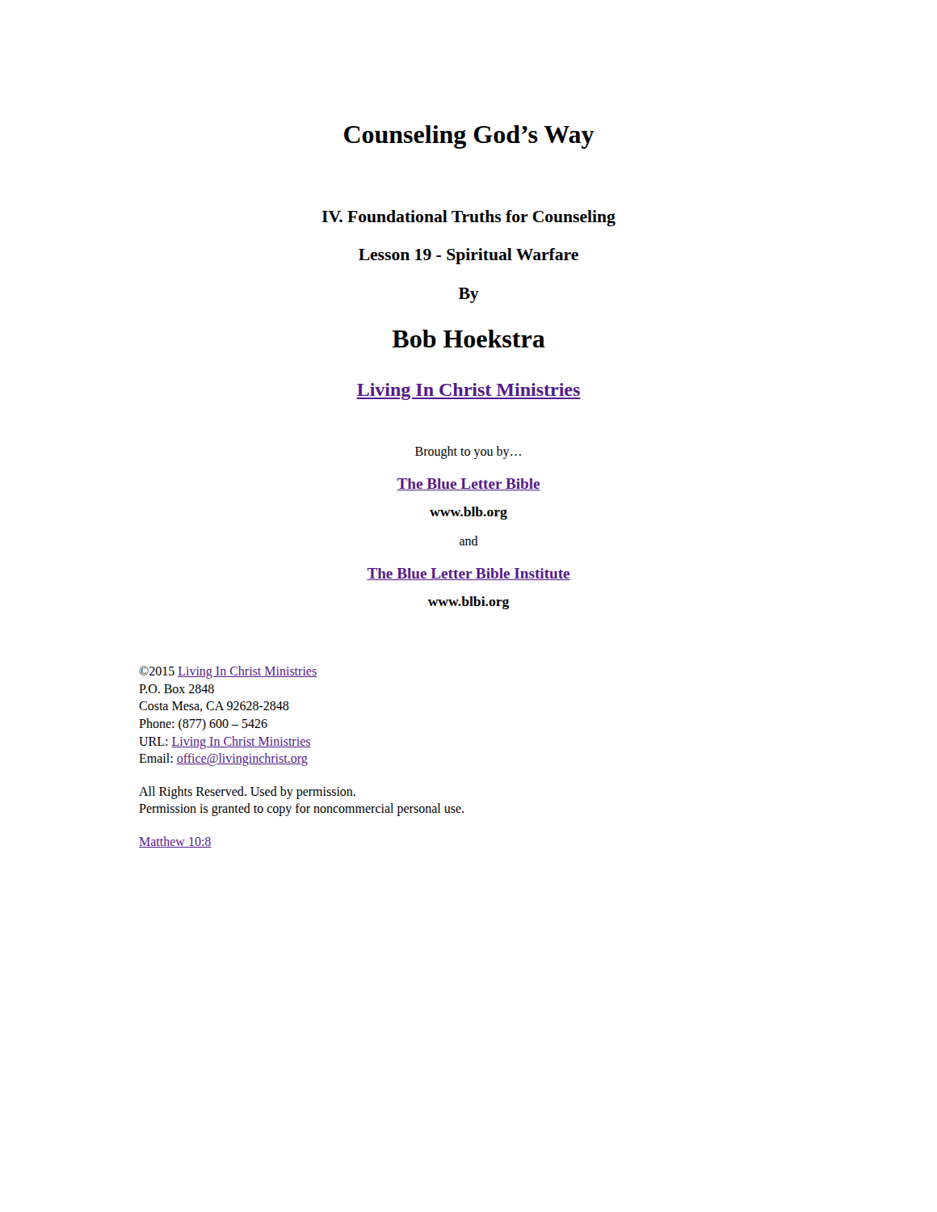Counseling God’s Way
IV. Foundational Truths for Counseling
Lesson 19 - Spiritual Warfare
By
Bob Hoekstra
Living In Christ Ministries
Brought to you by…
The Blue Letter Bible
www.blb.org
and
The Blue Letter Bible Institute
www.blbi.org
©2015 Living In Christ Ministries
P.O. Box 2848
Costa Mesa, CA 92628-2848
Phone: (877) 600 – 5426
URL: Living In Christ Ministries
Email: office@livinginchrist.org
All Rights Reserved. Used by permission.
Permission is granted to copy for noncommercial personal use.
Matthew 10:8